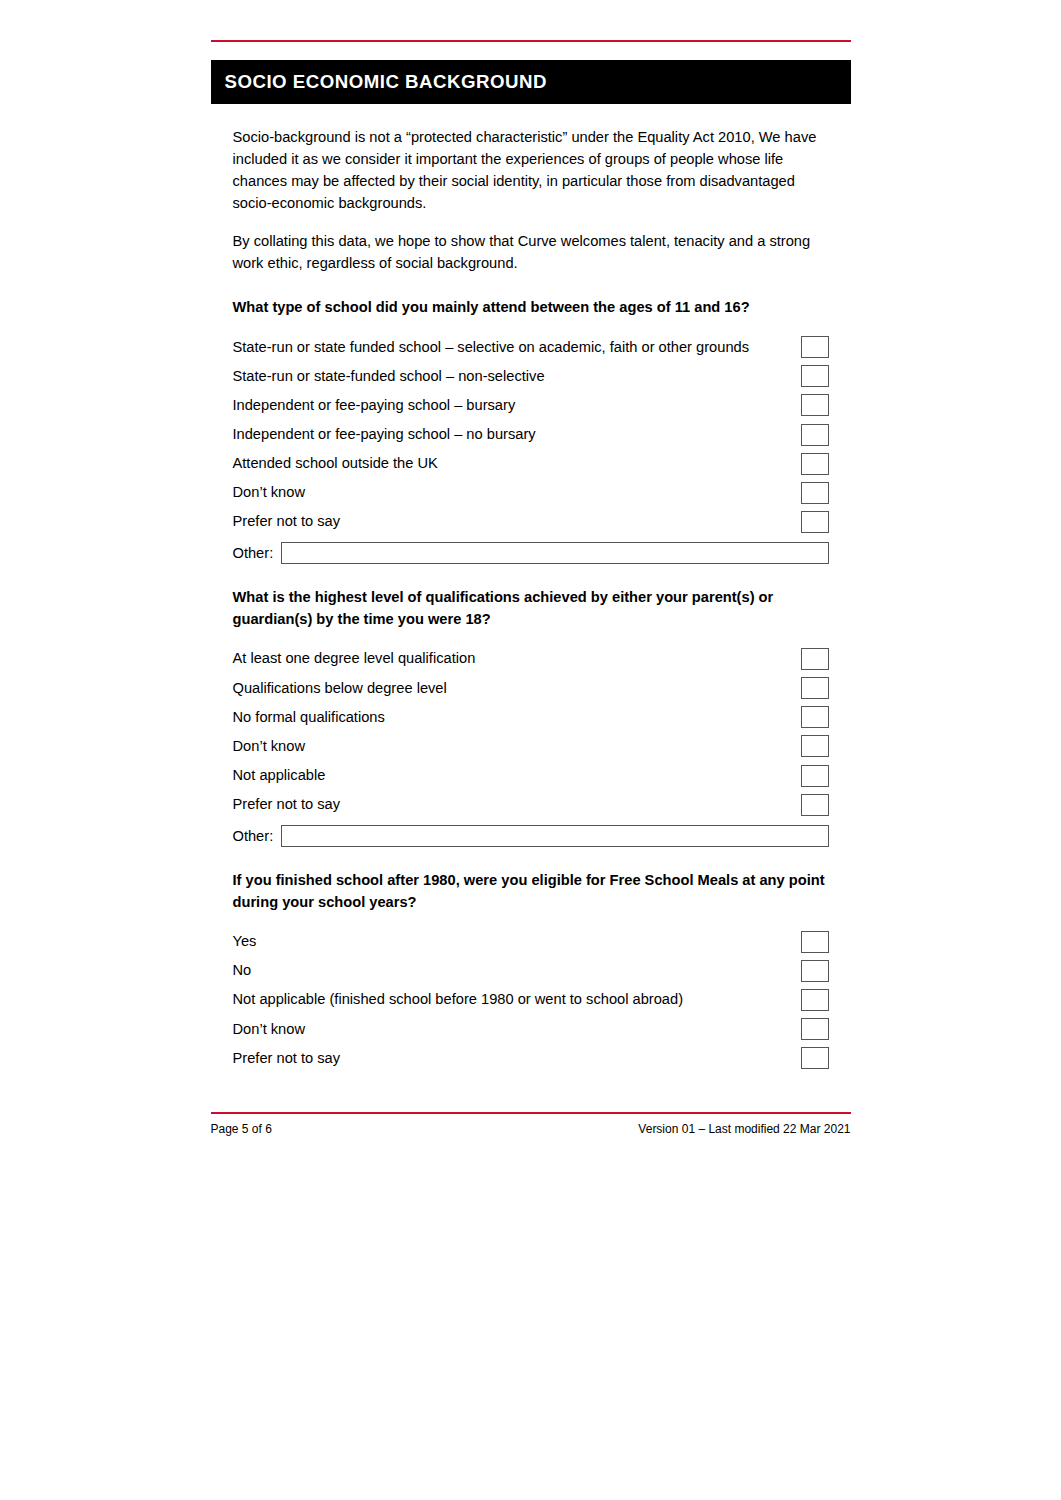SOCIO ECONOMIC BACKGROUND
Socio-background is not a “protected characteristic” under the Equality Act 2010, We have included it as we consider it important the experiences of groups of people whose life chances may be affected by their social identity, in particular those from disadvantaged socio-economic backgrounds.
By collating this data, we hope to show that Curve welcomes talent, tenacity and a strong work ethic, regardless of social background.
What type of school did you mainly attend between the ages of 11 and 16?
| State-run or state funded school – selective on academic, faith or other grounds | |
| State-run or state-funded school – non-selective | |
| Independent or fee-paying school – bursary | |
| Independent or fee-paying school – no bursary | |
| Attended school outside the UK | |
| Don’t know | |
| Prefer not to say | |
Other:
What is the highest level of qualifications achieved by either your parent(s) or guardian(s) by the time you were 18?
| At least one degree level qualification | |
| Qualifications below degree level | |
| No formal qualifications | |
| Don’t know | |
| Not applicable | |
| Prefer not to say | |
Other:
If you finished school after 1980, were you eligible for Free School Meals at any point during your school years?
| Yes | |
| No | |
| Not applicable (finished school before 1980 or went to school abroad) | |
| Don’t know | |
| Prefer not to say | |
Page 5 of 6 Version 01 – Last modified 22 Mar 2021